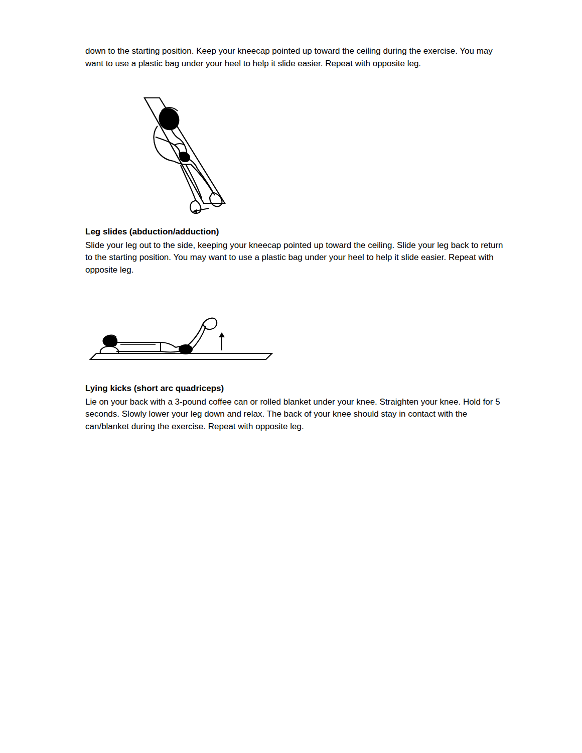down to the starting position. Keep your kneecap pointed up toward the ceiling during the exercise. You may want to use a plastic bag under your heel to help it slide easier. Repeat with opposite leg.
Leg slides (abduction/adduction)
Slide your leg out to the side, keeping your kneecap pointed up toward the ceiling. Slide your leg back to return to the starting position. You may want to use a plastic bag under your heel to help it slide easier. Repeat with opposite leg.
Lying kicks (short arc quadriceps)
Lie on your back with a 3-pound coffee can or rolled blanket under your knee. Straighten your knee. Hold for 5 seconds. Slowly lower your leg down and relax. The back of your knee should stay in contact with the can/blanket during the exercise. Repeat with opposite leg.